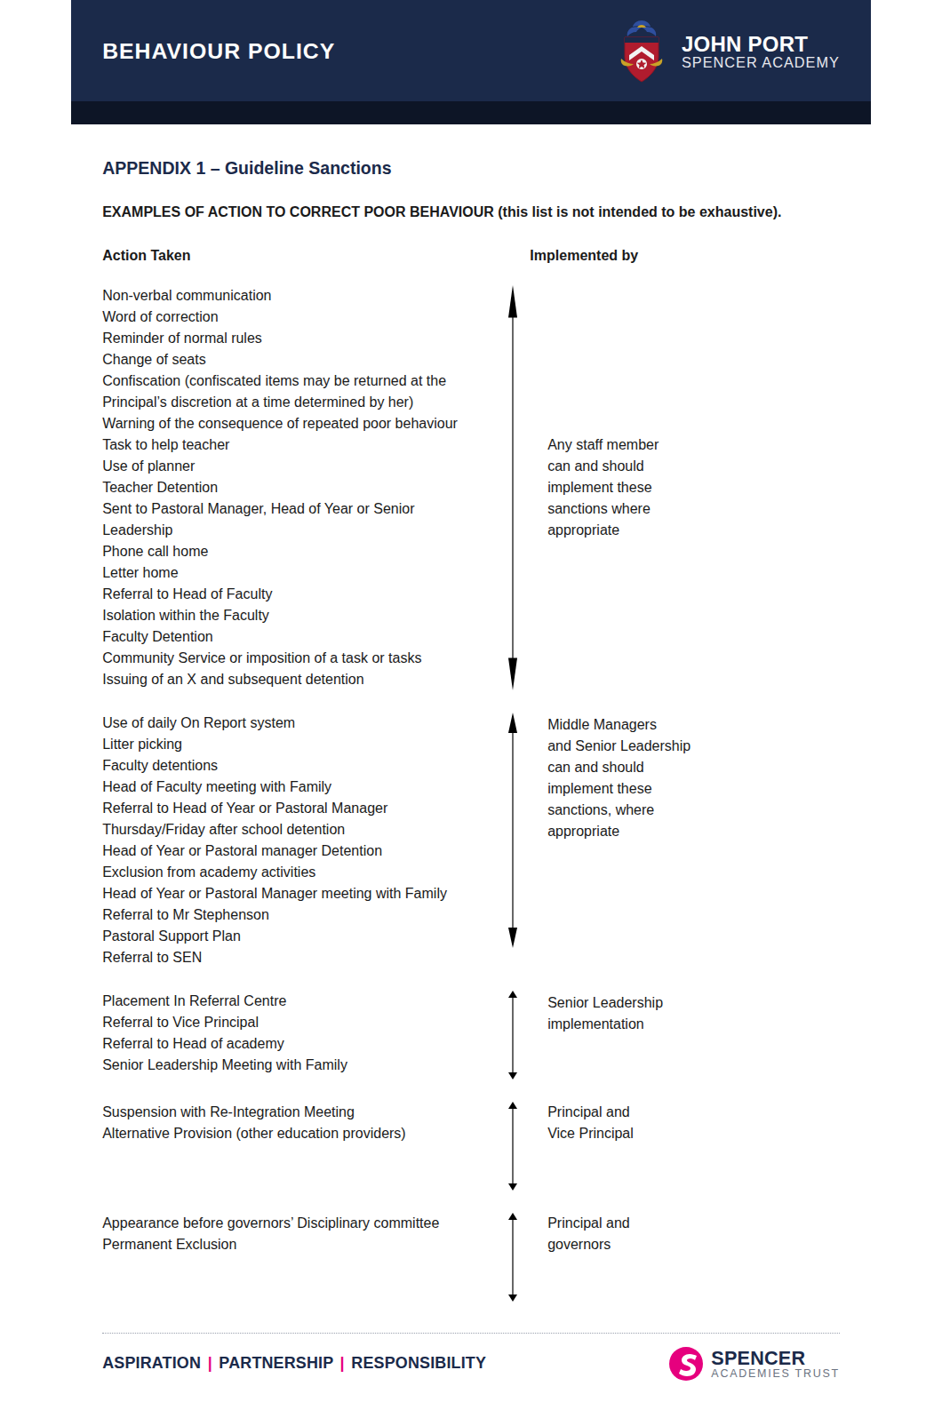Behaviour Policy
JOHN PORT SPENCER ACADEMY
APPENDIX 1 – Guideline Sanctions
EXAMPLES OF ACTION TO CORRECT POOR BEHAVIOUR (this list is not intended to be exhaustive).
Action Taken
Implemented by
Non-verbal communication
Word of correction
Reminder of normal rules
Change of seats
Confiscation (confiscated items may be returned at the Principal’s discretion at a time determined by her)
Warning of the consequence of repeated poor behaviour
Task to help teacher
Use of planner
Teacher Detention
Sent to Pastoral Manager, Head of Year or Senior Leadership
Phone call home
Letter home
Referral to Head of Faculty
Isolation within the Faculty
Faculty Detention
Community Service or imposition of a task or tasks
Issuing of an X and subsequent detention
Any staff member
can and should
implement these
sanctions where
appropriate
Use of daily On Report system
Litter picking
Faculty detentions
Head of Faculty meeting with Family
Referral to Head of Year or Pastoral Manager
Thursday/Friday after school detention
Head of Year or Pastoral manager Detention
Exclusion from academy activities
Head of Year or Pastoral Manager meeting with Family
Referral to Mr Stephenson
Pastoral Support Plan
Referral to SEN
Middle Managers
and Senior Leadership
can and should
implement these
sanctions, where
appropriate
Placement In Referral Centre
Referral to Vice Principal
Referral to Head of academy
Senior Leadership Meeting with Family
Senior Leadership
implementation
Suspension with Re-Integration Meeting
Alternative Provision (other education providers)
Principal and
Vice Principal
Appearance before governors’ Disciplinary committee
Permanent Exclusion
Principal and
governors
ASPIRATION | PARTNERSHIP | RESPONSIBILITY
SPENCER Academies Trust